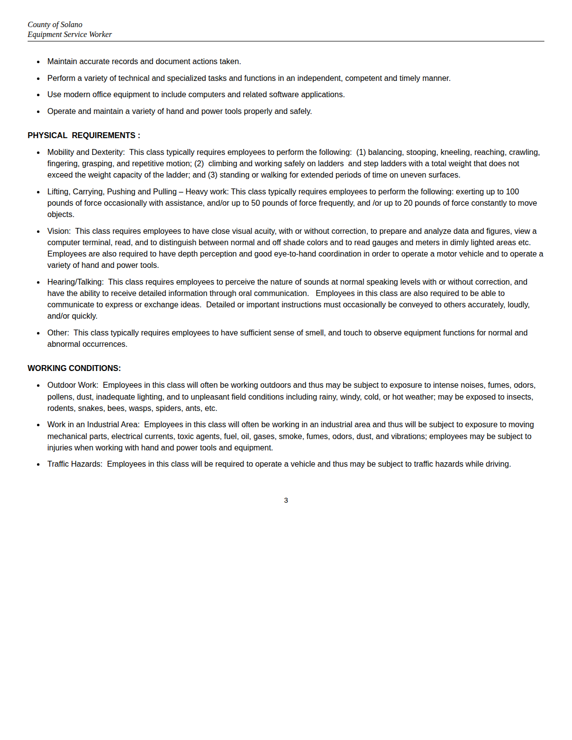County of Solano
Equipment Service Worker
Maintain accurate records and document actions taken.
Perform a variety of technical and specialized tasks and functions in an independent, competent and timely manner.
Use modern office equipment to include computers and related software applications.
Operate and maintain a variety of hand and power tools properly and safely.
PHYSICAL REQUIREMENTS :
Mobility and Dexterity: This class typically requires employees to perform the following: (1) balancing, stooping, kneeling, reaching, crawling, fingering, grasping, and repetitive motion; (2) climbing and working safely on ladders and step ladders with a total weight that does not exceed the weight capacity of the ladder; and (3) standing or walking for extended periods of time on uneven surfaces.
Lifting, Carrying, Pushing and Pulling – Heavy work: This class typically requires employees to perform the following: exerting up to 100 pounds of force occasionally with assistance, and/or up to 50 pounds of force frequently, and /or up to 20 pounds of force constantly to move objects.
Vision: This class requires employees to have close visual acuity, with or without correction, to prepare and analyze data and figures, view a computer terminal, read, and to distinguish between normal and off shade colors and to read gauges and meters in dimly lighted areas etc. Employees are also required to have depth perception and good eye-to-hand coordination in order to operate a motor vehicle and to operate a variety of hand and power tools.
Hearing/Talking: This class requires employees to perceive the nature of sounds at normal speaking levels with or without correction, and have the ability to receive detailed information through oral communication. Employees in this class are also required to be able to communicate to express or exchange ideas. Detailed or important instructions must occasionally be conveyed to others accurately, loudly, and/or quickly.
Other: This class typically requires employees to have sufficient sense of smell, and touch to observe equipment functions for normal and abnormal occurrences.
WORKING CONDITIONS:
Outdoor Work: Employees in this class will often be working outdoors and thus may be subject to exposure to intense noises, fumes, odors, pollens, dust, inadequate lighting, and to unpleasant field conditions including rainy, windy, cold, or hot weather; may be exposed to insects, rodents, snakes, bees, wasps, spiders, ants, etc.
Work in an Industrial Area: Employees in this class will often be working in an industrial area and thus will be subject to exposure to moving mechanical parts, electrical currents, toxic agents, fuel, oil, gases, smoke, fumes, odors, dust, and vibrations; employees may be subject to injuries when working with hand and power tools and equipment.
Traffic Hazards: Employees in this class will be required to operate a vehicle and thus may be subject to traffic hazards while driving.
3